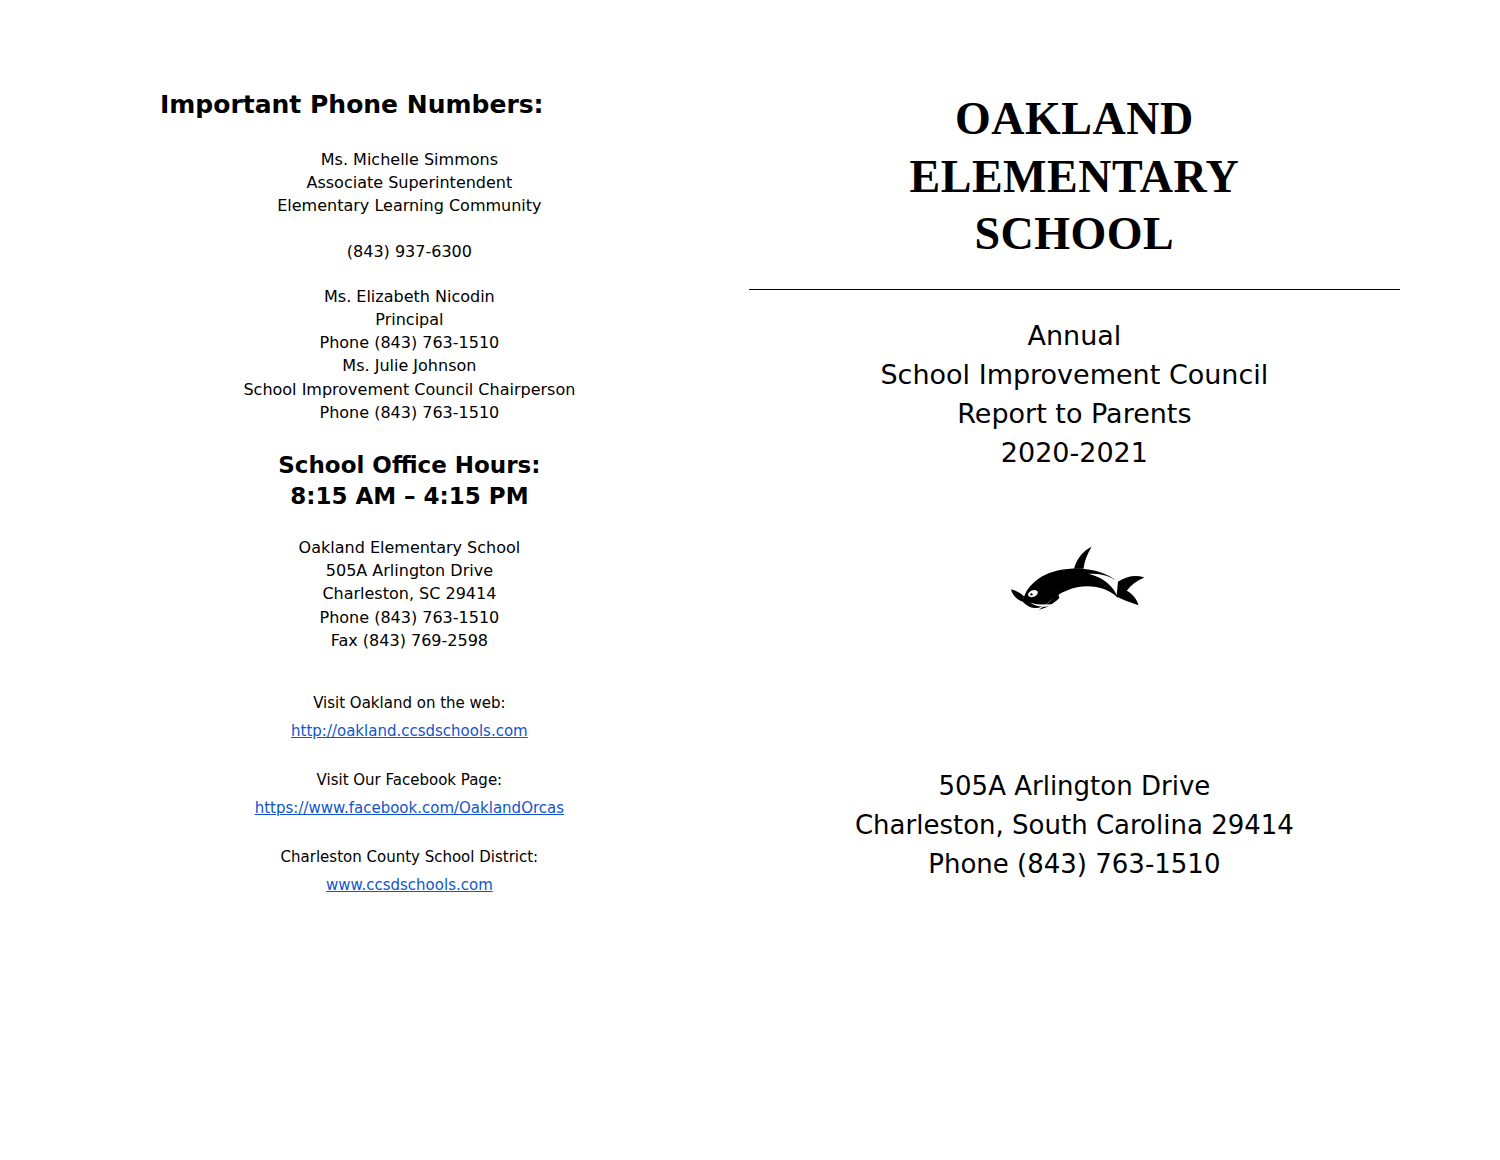Important Phone Numbers:
Ms. Michelle Simmons
Associate Superintendent
Elementary Learning Community
(843) 937-6300
Ms. Elizabeth Nicodin
Principal
Phone (843) 763-1510
Ms. Julie Johnson
School Improvement Council Chairperson
Phone (843) 763-1510
School Office Hours:
8:15 AM – 4:15 PM
Oakland Elementary School
505A Arlington Drive
Charleston, SC 29414
Phone (843) 763-1510
Fax (843) 769-2598
Visit Oakland on the web:
http://oakland.ccsdschools.com
Visit Our Facebook Page:
https://www.facebook.com/OaklandOrcas
Charleston County School District:
www.ccsdschools.com
Oakland
Elementary
School
Annual
School Improvement Council
Report to Parents
2020-2021
505A Arlington Drive
Charleston, South Carolina 29414
Phone (843) 763-1510